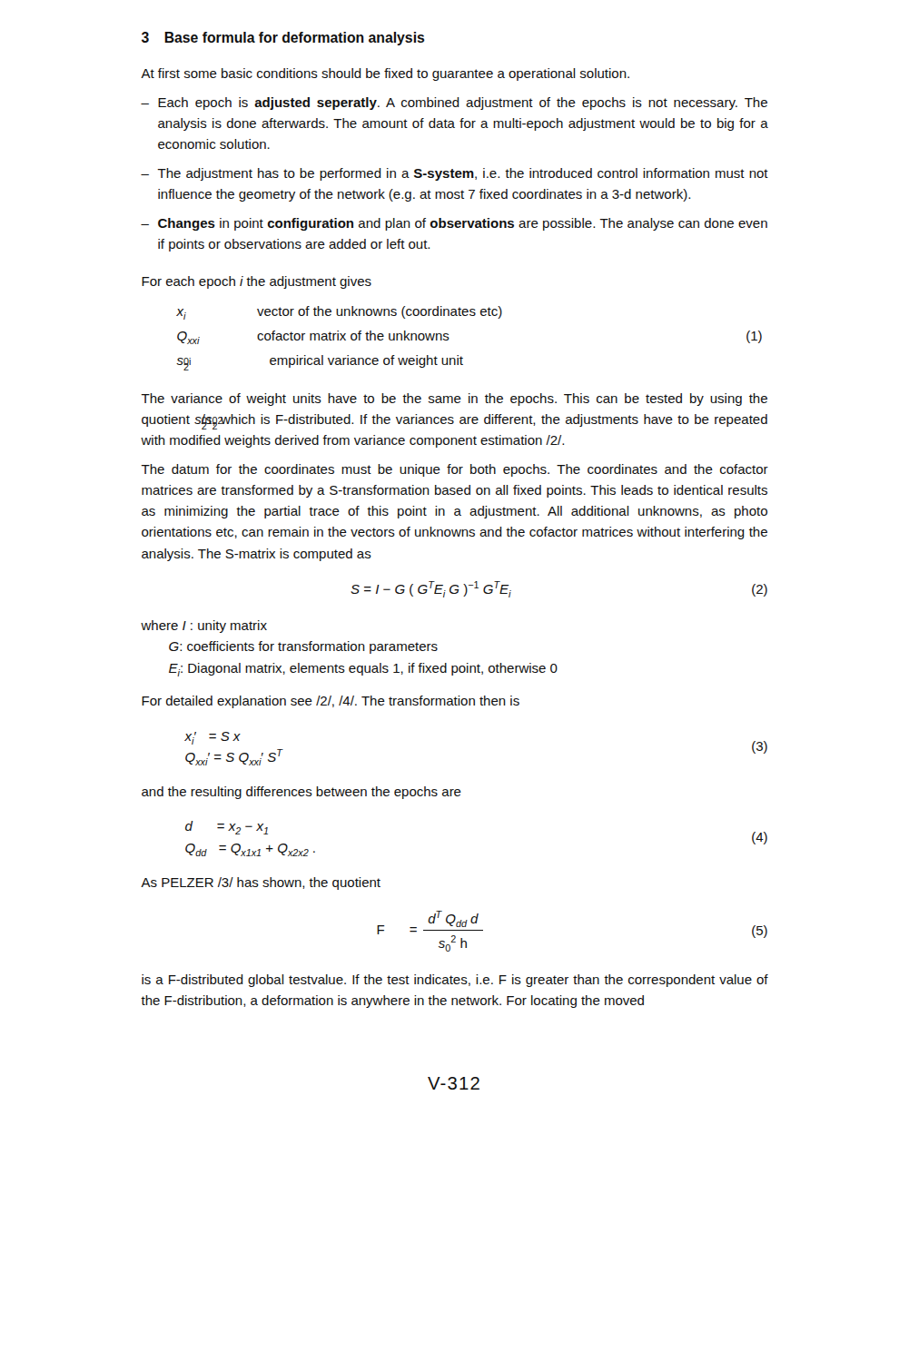3 Base formula for deformation analysis
At first some basic conditions should be fixed to guarantee a operational solution.
Each epoch is adjusted seperatly. A combined adjustment of the epochs is not necessary. The analysis is done afterwards. The amount of data for a multi-epoch adjustment would be to big for a economic solution.
The adjustment has to be performed in a S-system, i.e. the introduced control information must not influence the geometry of the network (e.g. at most 7 fixed coordinates in a 3-d network).
Changes in point configuration and plan of observations are possible. The analyse can done even if points or observations are added or left out.
For each epoch i the adjustment gives
| x i | vector of the unknowns (coordinates etc) | |
| Q xxi | cofactor matrix of the unknowns | (1) |
| s 2 0i | empirical variance of weight unit | |
The variance of weight units have to be the same in the epochs. This can be tested by using the quotient s 201/s 202, which is F-distributed. If the variances are different, the adjustments have to be repeated with modified weights derived from variance component estimation /2/.
The datum for the coordinates must be unique for both epochs. The coordinates and the cofactor matrices are transformed by a S-transformation based on all fixed points. This leads to identical results as minimizing the partial trace of this point in a adjustment. All additional unknowns, as photo orientations etc, can remain in the vectors of unknowns and the cofactor matrices without interfering the analysis. The S-matrix is computed as
S = I − G ( GTEi G )−1 GTEi
(2)
where I : unity matrix
G: coefficients for transformation parameters
Ei: Diagonal matrix, elements equals 1, if fixed point, otherwise 0
For detailed explanation see /2/, /4/. The transformation then is
xi′ = S x
Qxxi′ = S Qxxi′ ST
(3)
and the resulting differences between the epochs are
d = x2 − x1
Qdd = Qx1x1 + Qx2x2 .
(4)
As PELZER /3/ has shown, the quotient
F = dT Qdd d s02 h
(5)
is a F-distributed global testvalue. If the test indicates, i.e. F is greater than the correspondent value of the F-distribution, a deformation is anywhere in the network. For locating the moved
V-312